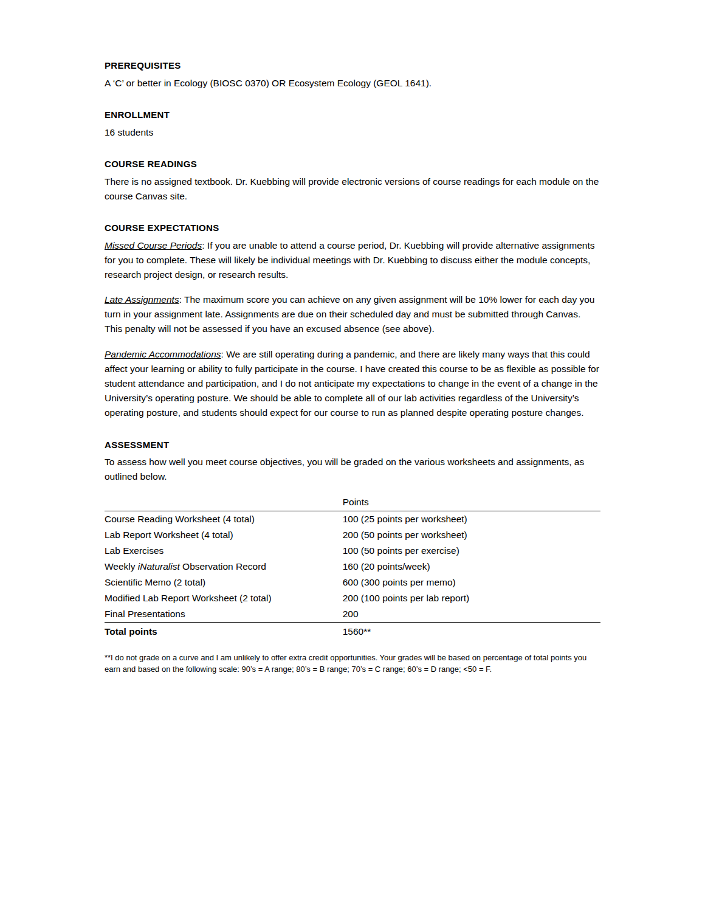PREREQUISITES
A ‘C’ or better in Ecology (BIOSC 0370) OR Ecosystem Ecology (GEOL 1641).
ENROLLMENT
16 students
COURSE READINGS
There is no assigned textbook. Dr. Kuebbing will provide electronic versions of course readings for each module on the course Canvas site.
COURSE EXPECTATIONS
Missed Course Periods: If you are unable to attend a course period, Dr. Kuebbing will provide alternative assignments for you to complete. These will likely be individual meetings with Dr. Kuebbing to discuss either the module concepts, research project design, or research results.
Late Assignments: The maximum score you can achieve on any given assignment will be 10% lower for each day you turn in your assignment late. Assignments are due on their scheduled day and must be submitted through Canvas. This penalty will not be assessed if you have an excused absence (see above).
Pandemic Accommodations: We are still operating during a pandemic, and there are likely many ways that this could affect your learning or ability to fully participate in the course. I have created this course to be as flexible as possible for student attendance and participation, and I do not anticipate my expectations to change in the event of a change in the University’s operating posture. We should be able to complete all of our lab activities regardless of the University’s operating posture, and students should expect for our course to run as planned despite operating posture changes.
ASSESSMENT
To assess how well you meet course objectives, you will be graded on the various worksheets and assignments, as outlined below.
| | Points |
| --- | --- |
| Course Reading Worksheet (4 total) | 100 (25 points per worksheet) |
| Lab Report Worksheet (4 total) | 200 (50 points per worksheet) |
| Lab Exercises | 100 (50 points per exercise) |
| Weekly iNaturalist Observation Record | 160 (20 points/week) |
| Scientific Memo (2 total) | 600 (300 points per memo) |
| Modified Lab Report Worksheet (2 total) | 200 (100 points per lab report) |
| Final Presentations | 200 |
| Total points | 1560** |
**I do not grade on a curve and I am unlikely to offer extra credit opportunities. Your grades will be based on percentage of total points you earn and based on the following scale: 90’s = A range; 80’s = B range; 70’s = C range; 60’s = D range; <50 = F.